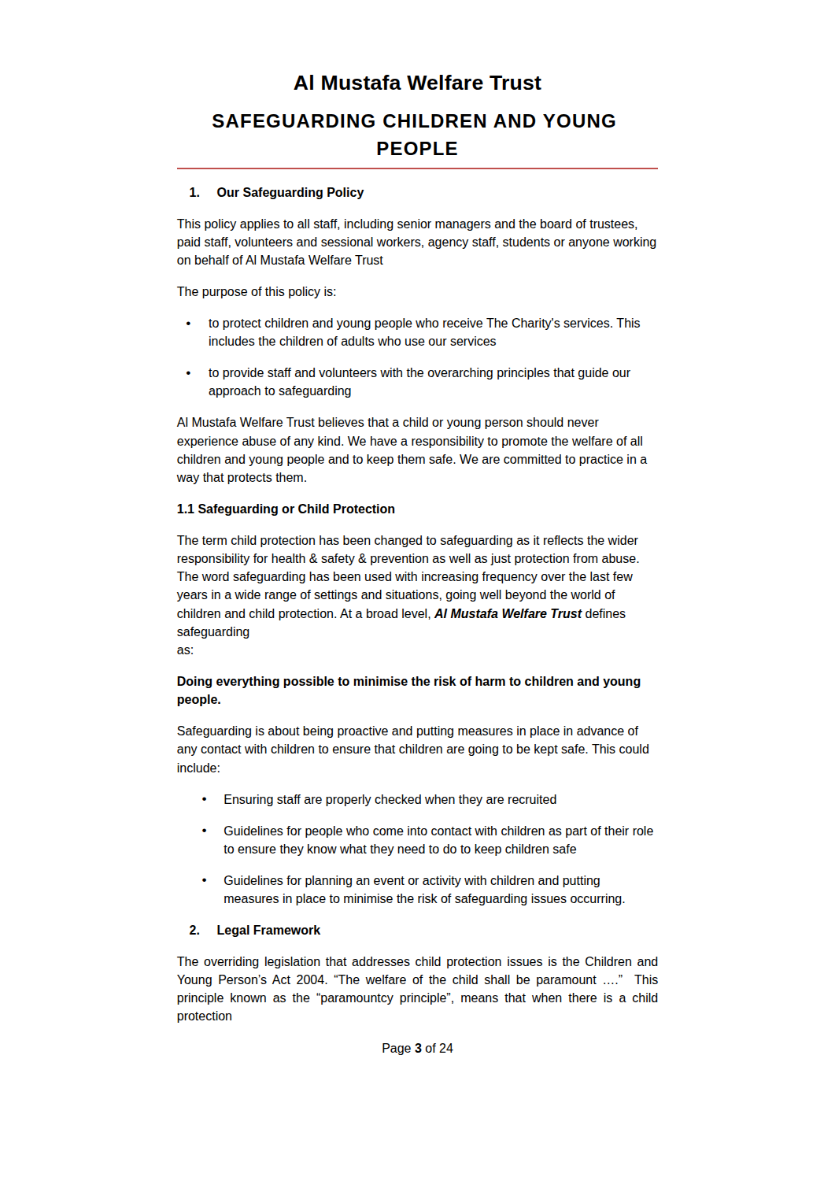Al Mustafa Welfare Trust
SAFEGUARDING CHILDREN AND YOUNG PEOPLE
Our Safeguarding Policy
This policy applies to all staff, including senior managers and the board of trustees, paid staff, volunteers and sessional workers, agency staff, students or anyone working on behalf of Al Mustafa Welfare Trust
The purpose of this policy is:
to protect children and young people who receive The Charity's services. This includes the children of adults who use our services
to provide staff and volunteers with the overarching principles that guide our approach to safeguarding
Al Mustafa Welfare Trust believes that a child or young person should never experience abuse of any kind. We have a responsibility to promote the welfare of all children and young people and to keep them safe. We are committed to practice in a way that protects them.
1.1 Safeguarding or Child Protection
The term child protection has been changed to safeguarding as it reflects the wider responsibility for health & safety & prevention as well as just protection from abuse. The word safeguarding has been used with increasing frequency over the last few years in a wide range of settings and situations, going well beyond the world of children and child protection. At a broad level, Al Mustafa Welfare Trust defines safeguarding
as:
Doing everything possible to minimise the risk of harm to children and young people.
Safeguarding is about being proactive and putting measures in place in advance of any contact with children to ensure that children are going to be kept safe. This could include:
Ensuring staff are properly checked when they are recruited
Guidelines for people who come into contact with children as part of their role to ensure they know what they need to do to keep children safe
Guidelines for planning an event or activity with children and putting measures in place to minimise the risk of safeguarding issues occurring.
Legal Framework
The overriding legislation that addresses child protection issues is the Children and Young Person’s Act 2004. “The welfare of the child shall be paramount ….” This principle known as the “paramountcy principle”, means that when there is a child protection
Page 3 of 24